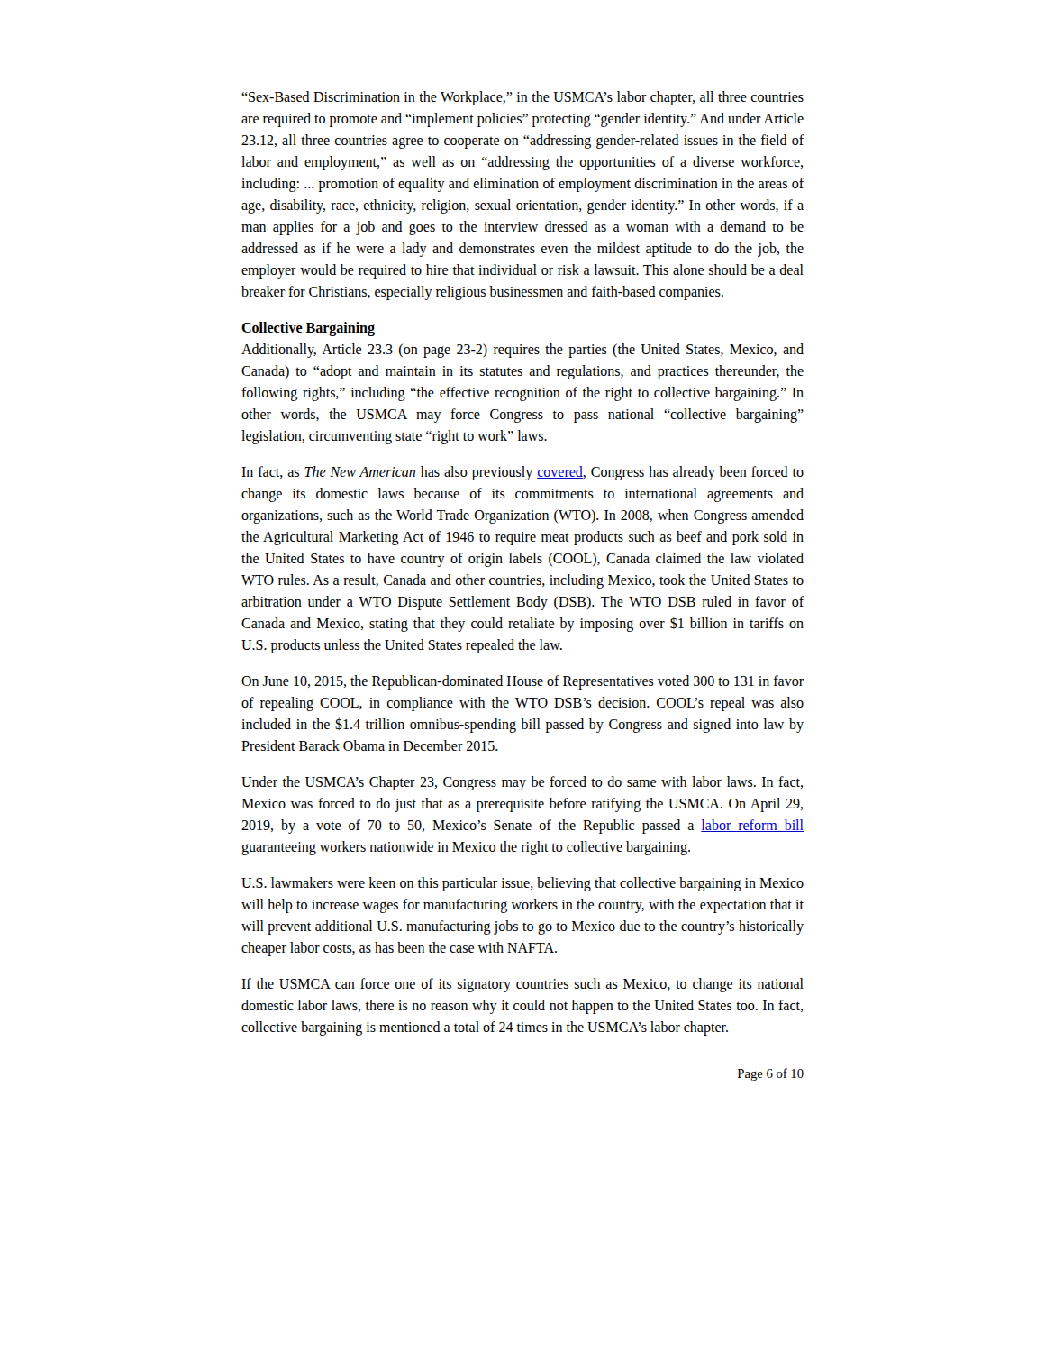“Sex-Based Discrimination in the Workplace,” in the USMCA’s labor chapter, all three countries are required to promote and “implement policies” protecting “gender identity.” And under Article 23.12, all three countries agree to cooperate on “addressing gender-related issues in the field of labor and employment,” as well as on “addressing the opportunities of a diverse workforce, including: ... promotion of equality and elimination of employment discrimination in the areas of age, disability, race, ethnicity, religion, sexual orientation, gender identity.” In other words, if a man applies for a job and goes to the interview dressed as a woman with a demand to be addressed as if he were a lady and demonstrates even the mildest aptitude to do the job, the employer would be required to hire that individual or risk a lawsuit. This alone should be a deal breaker for Christians, especially religious businessmen and faith-based companies.
Collective Bargaining
Additionally, Article 23.3 (on page 23-2) requires the parties (the United States, Mexico, and Canada) to “adopt and maintain in its statutes and regulations, and practices thereunder, the following rights,” including “the effective recognition of the right to collective bargaining.” In other words, the USMCA may force Congress to pass national “collective bargaining” legislation, circumventing state “right to work” laws.
In fact, as The New American has also previously covered, Congress has already been forced to change its domestic laws because of its commitments to international agreements and organizations, such as the World Trade Organization (WTO). In 2008, when Congress amended the Agricultural Marketing Act of 1946 to require meat products such as beef and pork sold in the United States to have country of origin labels (COOL), Canada claimed the law violated WTO rules. As a result, Canada and other countries, including Mexico, took the United States to arbitration under a WTO Dispute Settlement Body (DSB). The WTO DSB ruled in favor of Canada and Mexico, stating that they could retaliate by imposing over $1 billion in tariffs on U.S. products unless the United States repealed the law.
On June 10, 2015, the Republican-dominated House of Representatives voted 300 to 131 in favor of repealing COOL, in compliance with the WTO DSB’s decision. COOL’s repeal was also included in the $1.4 trillion omnibus-spending bill passed by Congress and signed into law by President Barack Obama in December 2015.
Under the USMCA’s Chapter 23, Congress may be forced to do same with labor laws. In fact, Mexico was forced to do just that as a prerequisite before ratifying the USMCA. On April 29, 2019, by a vote of 70 to 50, Mexico’s Senate of the Republic passed a labor reform bill guaranteeing workers nationwide in Mexico the right to collective bargaining.
U.S. lawmakers were keen on this particular issue, believing that collective bargaining in Mexico will help to increase wages for manufacturing workers in the country, with the expectation that it will prevent additional U.S. manufacturing jobs to go to Mexico due to the country’s historically cheaper labor costs, as has been the case with NAFTA.
If the USMCA can force one of its signatory countries such as Mexico, to change its national domestic labor laws, there is no reason why it could not happen to the United States too. In fact, collective bargaining is mentioned a total of 24 times in the USMCA’s labor chapter.
Page 6 of 10